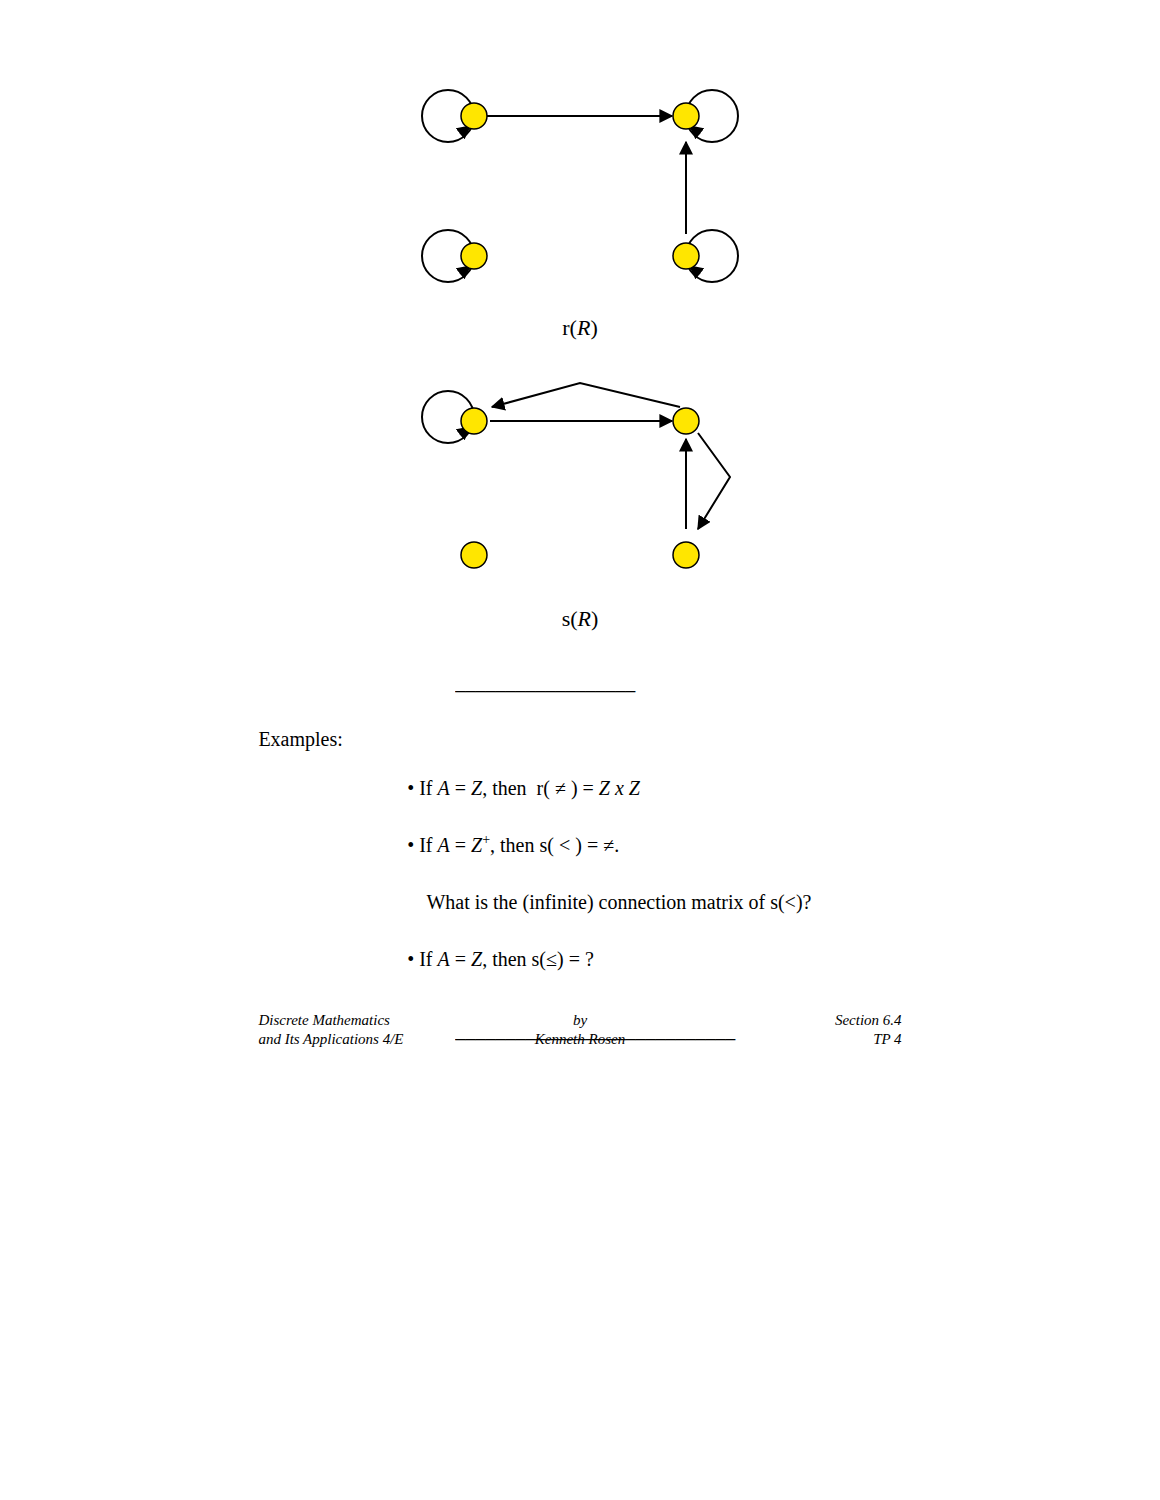r(R)
s(R)
__________________
Examples:
If A = Z, then r( ≠ ) = Z x Z
If A = Z+, then s( < ) = ≠.
What is the (infinite) connection matrix of s(<)?
If A = Z, then s(≤) = ?
____________________________
Discrete Mathematics
and Its Applications 4/E
by
Kenneth Rosen
Section 6.4
TP 4